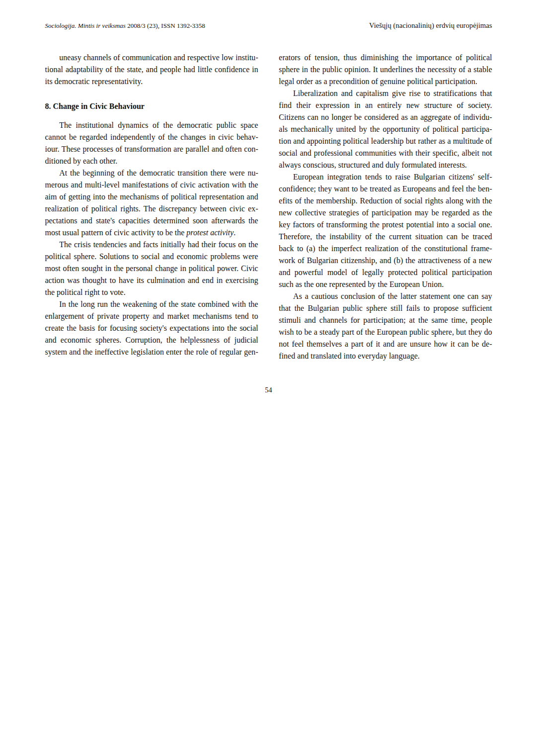Sociologija. Mintis ir veiksmas 2008/3 (23), ISSN 1392-3358 Viešųjų (nacionalinių) erdvių europėjimas
uneasy channels of communication and respective low institutional adaptability of the state, and people had little confidence in its democratic representativity.
8. Change in Civic Behaviour
The institutional dynamics of the democratic public space cannot be regarded independently of the changes in civic behaviour. These processes of transformation are parallel and often conditioned by each other.
At the beginning of the democratic transition there were numerous and multi-level manifestations of civic activation with the aim of getting into the mechanisms of political representation and realization of political rights. The discrepancy between civic expectations and state's capacities determined soon afterwards the most usual pattern of civic activity to be the protest activity.
The crisis tendencies and facts initially had their focus on the political sphere. Solutions to social and economic problems were most often sought in the personal change in political power. Civic action was thought to have its culmination and end in exercising the political right to vote.
In the long run the weakening of the state combined with the enlargement of private property and market mechanisms tend to create the basis for focusing society's expectations into the social and economic spheres. Corruption, the helplessness of judicial system and the ineffective legislation enter the role of regular generators of tension, thus diminishing the importance of political sphere in the public opinion. It underlines the necessity of a stable legal order as a precondition of genuine political participation.
Liberalization and capitalism give rise to stratifications that find their expression in an entirely new structure of society. Citizens can no longer be considered as an aggregate of individuals mechanically united by the opportunity of political participation and appointing political leadership but rather as a multitude of social and professional communities with their specific, albeit not always conscious, structured and duly formulated interests.
European integration tends to raise Bulgarian citizens' self-confidence; they want to be treated as Europeans and feel the benefits of the membership. Reduction of social rights along with the new collective strategies of participation may be regarded as the key factors of transforming the protest potential into a social one. Therefore, the instability of the current situation can be traced back to (a) the imperfect realization of the constitutional framework of Bulgarian citizenship, and (b) the attractiveness of a new and powerful model of legally protected political participation such as the one represented by the European Union.
As a cautious conclusion of the latter statement one can say that the Bulgarian public sphere still fails to propose sufficient stimuli and channels for participation; at the same time, people wish to be a steady part of the European public sphere, but they do not feel themselves a part of it and are unsure how it can be defined and translated into everyday language.
54